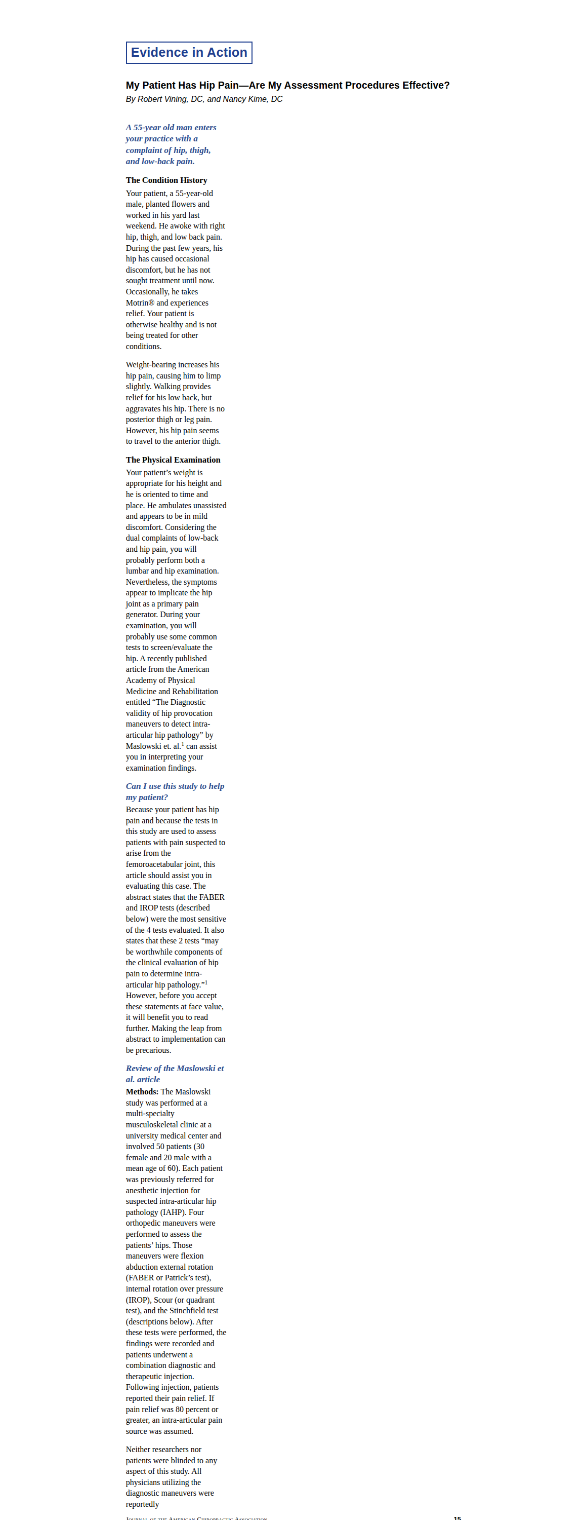Evidence in Action
My Patient Has Hip Pain—Are My Assessment Procedures Effective?
By Robert Vining, DC, and Nancy Kime, DC
A 55-year old man enters your practice with a complaint of hip, thigh, and low-back pain.
The Condition History
Your patient, a 55-year-old male, planted flowers and worked in his yard last weekend. He awoke with right hip, thigh, and low back pain. During the past few years, his hip has caused occasional discomfort, but he has not sought treatment until now. Occasionally, he takes Motrin® and experiences relief. Your patient is otherwise healthy and is not being treated for other conditions.
Weight-bearing increases his hip pain, causing him to limp slightly. Walking provides relief for his low back, but aggravates his hip. There is no posterior thigh or leg pain. However, his hip pain seems to travel to the anterior thigh.
The Physical Examination
Your patient’s weight is appropriate for his height and he is oriented to time and place. He ambulates unassisted and appears to be in mild discomfort. Considering the dual complaints of low-back and hip pain, you will probably perform both a lumbar and hip examination. Nevertheless, the symptoms appear to implicate the hip joint as a primary pain generator. During your examination, you will probably use some common tests to screen/evaluate the hip. A recently published article from the American Academy of Physical Medicine and Rehabilitation entitled “The Diagnostic validity of hip provocation maneuvers to detect intra-articular hip pathology” by Maslowski et. al.1 can assist you in interpreting your examination findings.
Can I use this study to help my patient?
Because your patient has hip pain and because the tests in this study are used to assess patients with pain suspected to arise from the femoroacetabular joint, this article should assist you in evaluating this case. The abstract states that the FABER and IROP tests (described below) were the most sensitive of the 4 tests evaluated. It also states that these 2 tests “may be worthwhile components of the clinical evaluation of hip pain to determine intra-articular hip pathology.”1 However, before you accept these statements at face value, it will benefit you to read further. Making the leap from abstract to implementation can be precarious.
Review of the Maslowski et al. article
Methods: The Maslowski study was performed at a multi-specialty musculoskeletal clinic at a university medical center and involved 50 patients (30 female and 20 male with a mean age of 60). Each patient was previously referred for anesthetic injection for suspected intra-articular hip pathology (IAHP). Four orthopedic maneuvers were performed to assess the patients’ hips. Those maneuvers were flexion abduction external rotation (FABER or Patrick’s test), internal rotation over pressure (IROP), Scour (or quadrant test), and the Stinchfield test (descriptions below). After these tests were performed, the findings were recorded and patients underwent a combination diagnostic and therapeutic injection. Following injection, patients reported their pain relief. If pain relief was 80 percent or greater, an intra-articular pain source was assumed.
Neither researchers nor patients were blinded to any aspect of this study. All physicians utilizing the diagnostic maneuvers were reportedly
Journal of the American Chiropractic Association
15